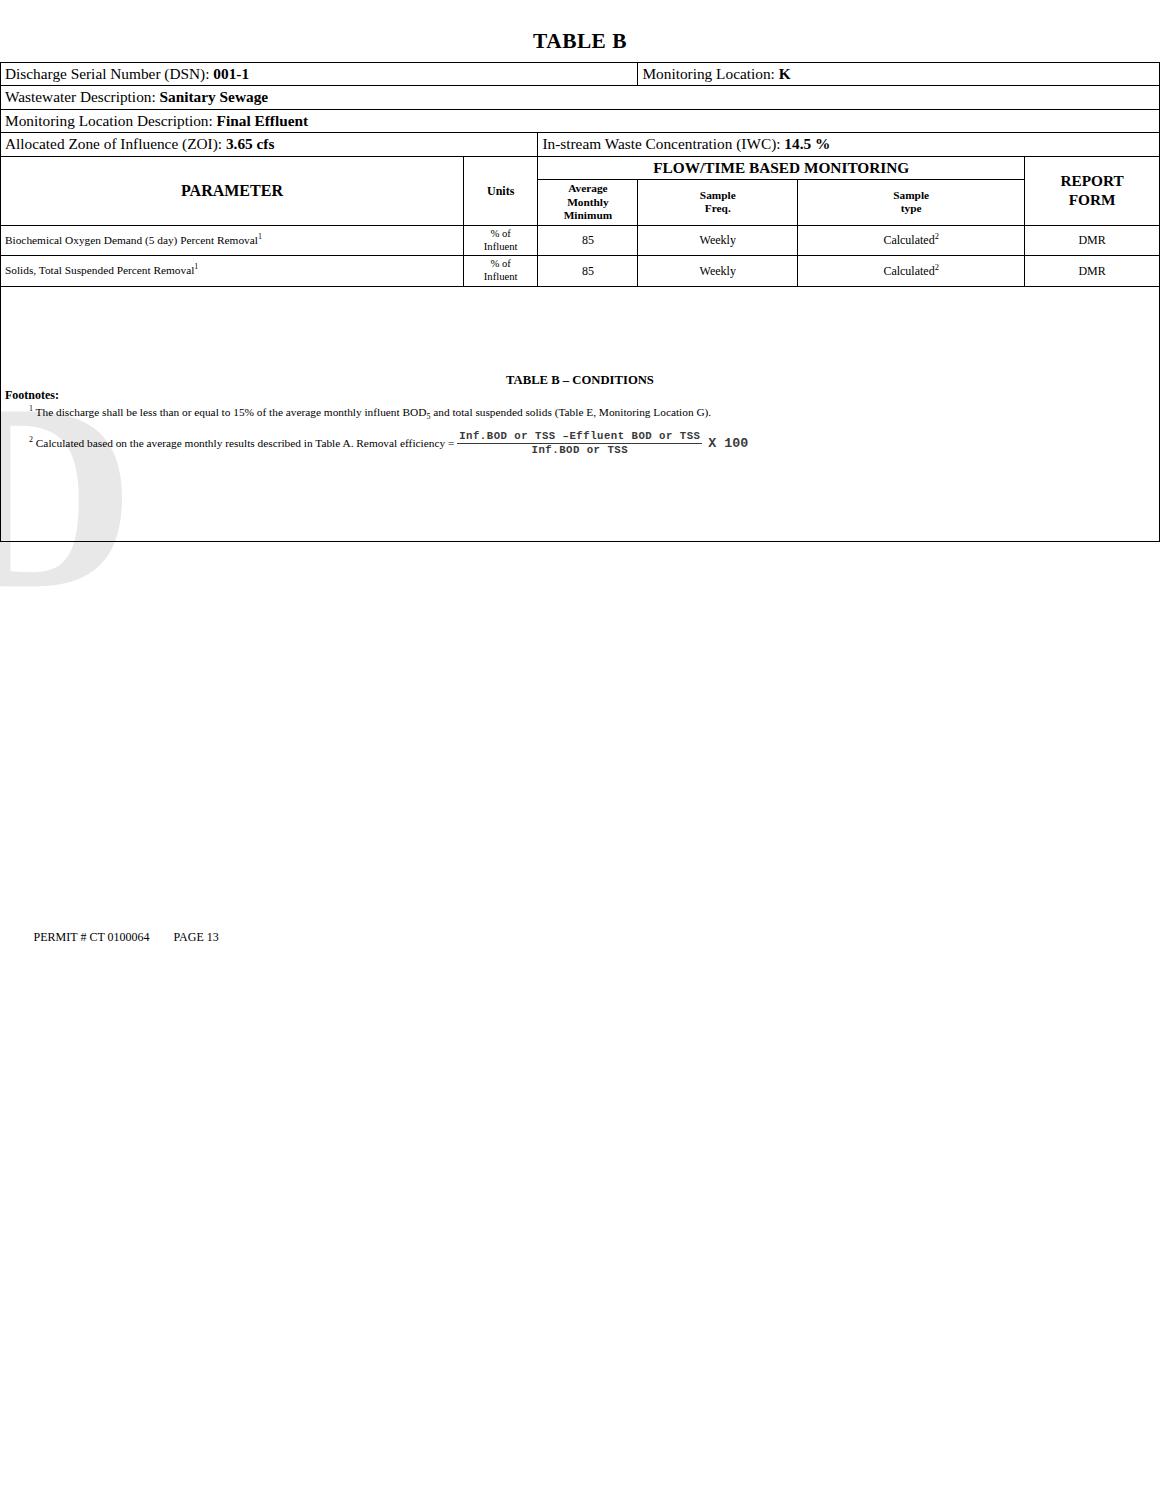D
TABLE B
| Discharge Serial Number (DSN): 001-1 | Monitoring Location: K |
| Wastewater Description: Sanitary Sewage |
| Monitoring Location Description: Final Effluent |
| Allocated Zone of Influence (ZOI): 3.65 cfs | In-stream Waste Concentration (IWC): 14.5 % |
| PARAMETER | Units | FLOW/TIME BASED MONITORING | REPORT FORM |
| Average Monthly Minimum | Sample Freq. | Sample type |
| Biochemical Oxygen Demand (5 day) Percent Removal 1 | % of Influent | 85 | Weekly | Calculated 2 | DMR |
| Solids, Total Suspended Percent Removal 1 | % of Influent | 85 | Weekly | Calculated 2 | DMR |
| TABLE B – CONDITIONS Footnotes: 1 The discharge shall be less than or equal to 15% of the average monthly influent BOD 5 and total suspended solids (Table E, Monitoring Location G). 2 Calculated based on the average monthly results described in Table A. Removal efficiency = Inf.BOD or TSS –Effluent BOD or TSS Inf.BOD or TSS X 100 |
PERMIT # CT 0100064 PAGE 13